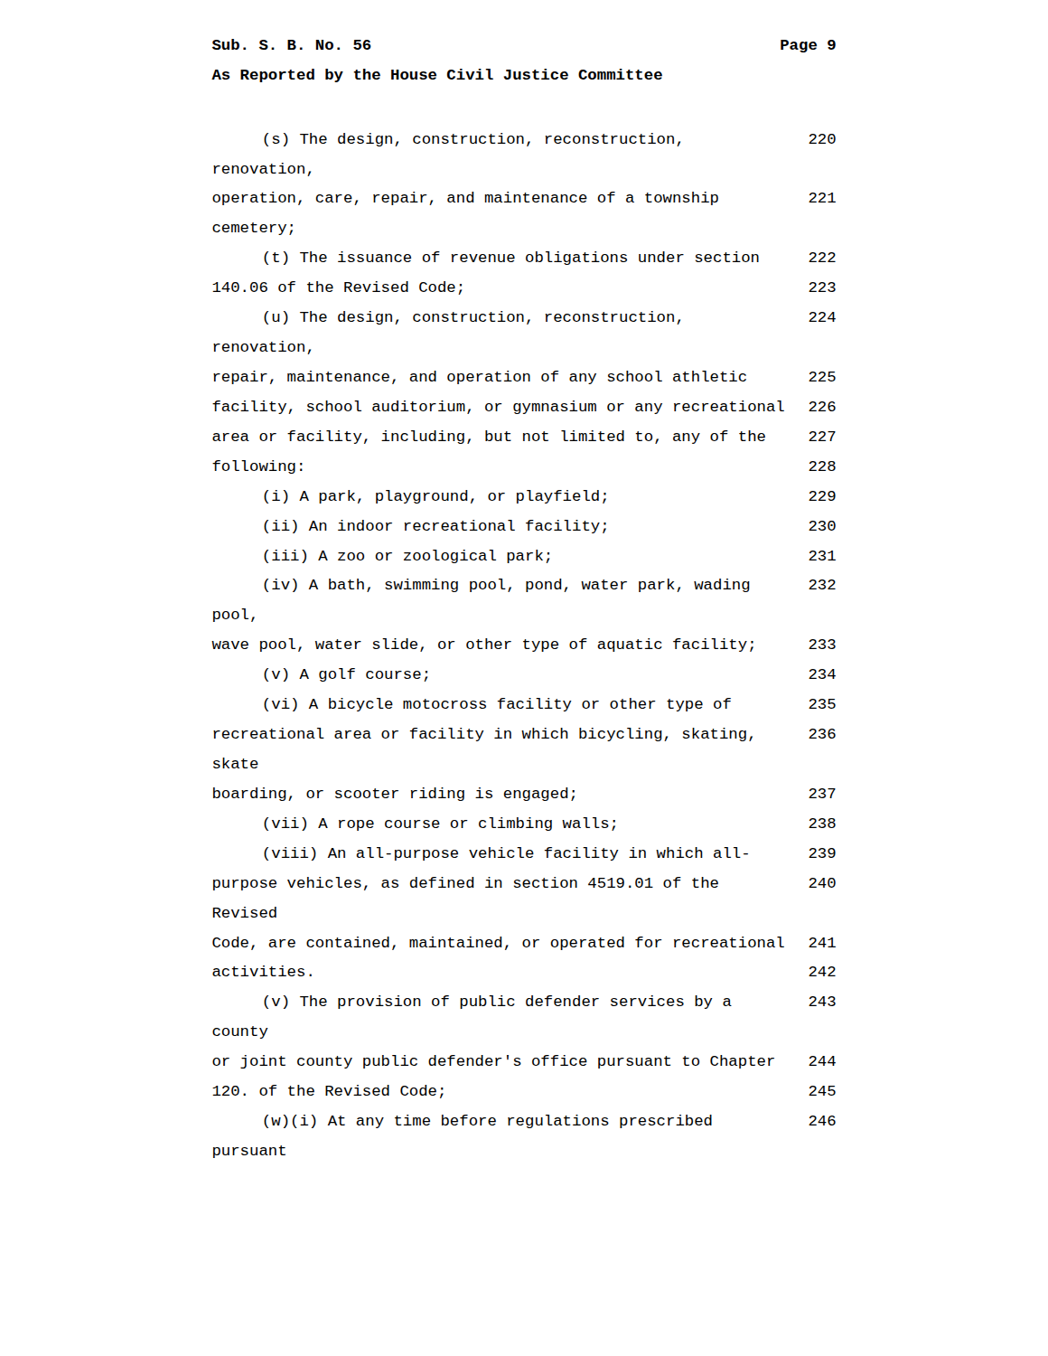Sub. S. B. No. 56 As Reported by the House Civil Justice Committee Page 9
(s) The design, construction, reconstruction, renovation,
operation, care, repair, and maintenance of a township cemetery;
(t) The issuance of revenue obligations under section
140.06 of the Revised Code;
(u) The design, construction, reconstruction, renovation,
repair, maintenance, and operation of any school athletic
facility, school auditorium, or gymnasium or any recreational
area or facility, including, but not limited to, any of the
following:
(i) A park, playground, or playfield;
(ii) An indoor recreational facility;
(iii) A zoo or zoological park;
(iv) A bath, swimming pool, pond, water park, wading pool,
wave pool, water slide, or other type of aquatic facility;
(v) A golf course;
(vi) A bicycle motocross facility or other type of
recreational area or facility in which bicycling, skating, skate
boarding, or scooter riding is engaged;
(vii) A rope course or climbing walls;
(viii) An all-purpose vehicle facility in which all-
purpose vehicles, as defined in section 4519.01 of the Revised
Code, are contained, maintained, or operated for recreational
activities.
(v) The provision of public defender services by a county
or joint county public defender's office pursuant to Chapter
120. of the Revised Code;
(w)(i) At any time before regulations prescribed pursuant